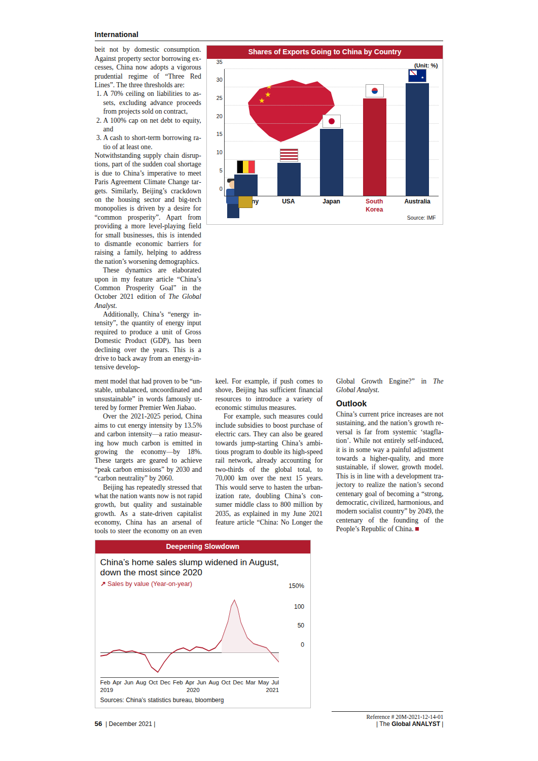International
beit not by domestic consumption. Against property sector borrowing excesses, China now adopts a vigorous prudential regime of “Three Red Lines”. The three thresholds are:
A 70% ceiling on liabilities to assets, excluding advance proceeds from projects sold on contract,
A 100% cap on net debt to equity, and
A cash to short-term borrowing ratio of at least one.
Notwithstanding supply chain disruptions, part of the sudden coal shortage is due to China’s imperative to meet Paris Agreement Climate Change targets. Similarly, Beijing’s crackdown on the housing sector and big-tech monopolies is driven by a desire for “common prosperity”. Apart from providing a more level-playing field for small businesses, this is intended to dismantle economic barriers for raising a family, helping to address the nation’s worsening demographics.
These dynamics are elaborated upon in my feature article “China’s Common Prosperity Goal” in the October 2021 edition of The Global Analyst.
Additionally, China’s “energy intensity”, the quantity of energy input required to produce a unit of Gross Domestic Product (GDP), has been declining over the years. This is a drive to back away from an energy-intensive develop-
Shares of Exports Going to China by Country
(Unit: %)
★ ★ ★ ★ ★
35
30
25
20
15
10
5
0
★
Germany USA Japan South Korea Australia
Source: IMF
ment model that had proven to be “unstable, unbalanced, uncoordinated and unsustainable” in words famously uttered by former Premier Wen Jiabao.
Over the 2021-2025 period, China aims to cut energy intensity by 13.5% and carbon intensity—a ratio measuring how much carbon is emitted in growing the economy—by 18%. These targets are geared to achieve “peak carbon emissions” by 2030 and “carbon neutrality” by 2060.
Beijing has repeatedly stressed that what the nation wants now is not rapid growth, but quality and sustainable growth. As a state-driven capitalist economy, China has an arsenal of tools to steer the economy on an even keel. For example, if push comes to shove, Beijing has sufficient financial resources to introduce a variety of economic stimulus measures.
For example, such measures could include subsidies to boost purchase of electric cars. They can also be geared towards jump-starting China’s ambitious program to double its high-speed rail network, already accounting for two-thirds of the global total, to 70,000 km over the next 15 years. This would serve to hasten the urbanization rate, doubling China’s consumer middle class to 800 million by 2035, as explained in my June 2021 feature article “China: No Longer the Global Growth Engine?” in The Global Analyst.
Outlook
China’s current price increases are not sustaining, and the nation’s growth reversal is far from systemic ‘stagflation’. While not entirely self-induced, it is in some way a painful adjustment towards a higher-quality, and more sustainable, if slower, growth model. This is in line with a development trajectory to realize the nation’s second centenary goal of becoming a “strong, democratic, civilized, harmonious, and modern socialist country” by 2049, the centenary of the founding of the People’s Republic of China.
Deepening Slowdown
China’s home sales slump widened in August,
down the most since 2020
↗ Sales by value (Year-on-year)
150%
100
50
0
Feb Apr Jun Aug Oct Dec Feb Apr Jun Aug Oct Dec Mar May Jul
2019 2020 2021
Sources: China’s statistics bureau, bloomberg
Reference # 20M-2021-12-14-01
56 | December 2021 |
| The Global ANALYST |